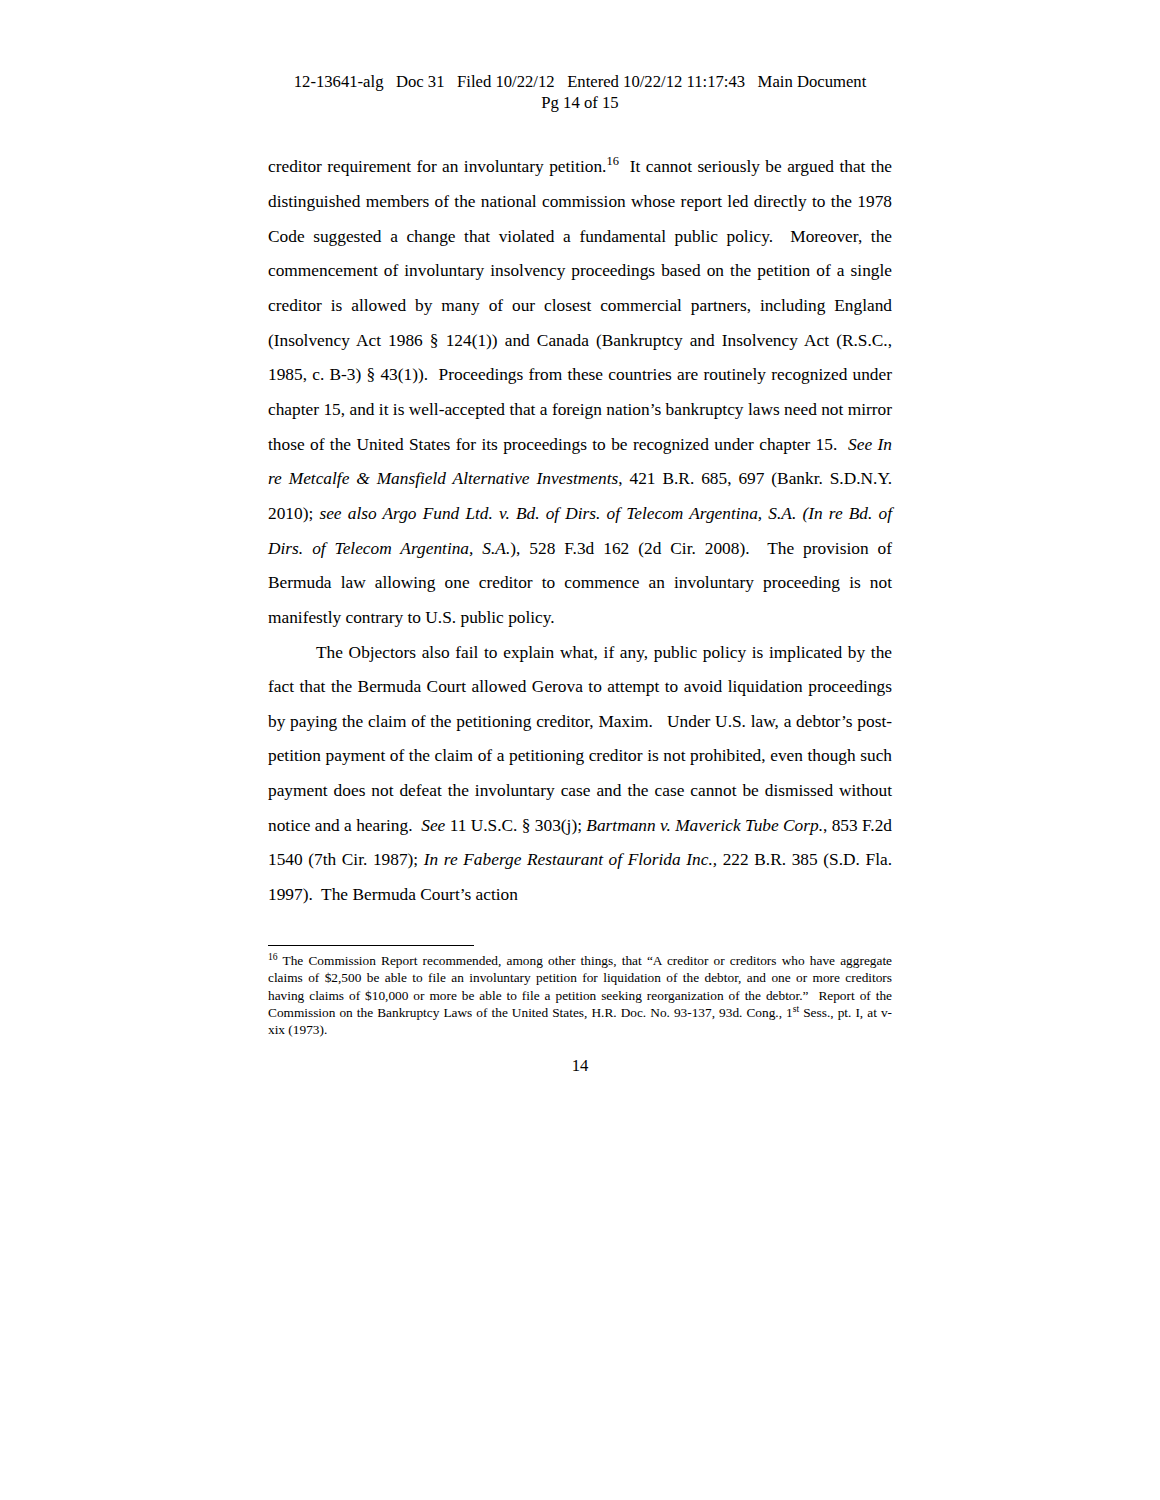12-13641-alg Doc 31 Filed 10/22/12 Entered 10/22/12 11:17:43 Main Document
Pg 14 of 15
creditor requirement for an involuntary petition.16 It cannot seriously be argued that the distinguished members of the national commission whose report led directly to the 1978 Code suggested a change that violated a fundamental public policy. Moreover, the commencement of involuntary insolvency proceedings based on the petition of a single creditor is allowed by many of our closest commercial partners, including England (Insolvency Act 1986 § 124(1)) and Canada (Bankruptcy and Insolvency Act (R.S.C., 1985, c. B-3) § 43(1)). Proceedings from these countries are routinely recognized under chapter 15, and it is well-accepted that a foreign nation’s bankruptcy laws need not mirror those of the United States for its proceedings to be recognized under chapter 15. See In re Metcalfe & Mansfield Alternative Investments, 421 B.R. 685, 697 (Bankr. S.D.N.Y. 2010); see also Argo Fund Ltd. v. Bd. of Dirs. of Telecom Argentina, S.A. (In re Bd. of Dirs. of Telecom Argentina, S.A.), 528 F.3d 162 (2d Cir. 2008). The provision of Bermuda law allowing one creditor to commence an involuntary proceeding is not manifestly contrary to U.S. public policy.
The Objectors also fail to explain what, if any, public policy is implicated by the fact that the Bermuda Court allowed Gerova to attempt to avoid liquidation proceedings by paying the claim of the petitioning creditor, Maxim. Under U.S. law, a debtor’s post-petition payment of the claim of a petitioning creditor is not prohibited, even though such payment does not defeat the involuntary case and the case cannot be dismissed without notice and a hearing. See 11 U.S.C. § 303(j); Bartmann v. Maverick Tube Corp., 853 F.2d 1540 (7th Cir. 1987); In re Faberge Restaurant of Florida Inc., 222 B.R. 385 (S.D. Fla. 1997). The Bermuda Court’s action
16 The Commission Report recommended, among other things, that “A creditor or creditors who have aggregate claims of $2,500 be able to file an involuntary petition for liquidation of the debtor, and one or more creditors having claims of $10,000 or more be able to file a petition seeking reorganization of the debtor.” Report of the Commission on the Bankruptcy Laws of the United States, H.R. Doc. No. 93-137, 93d. Cong., 1st Sess., pt. I, at v-xix (1973).
14